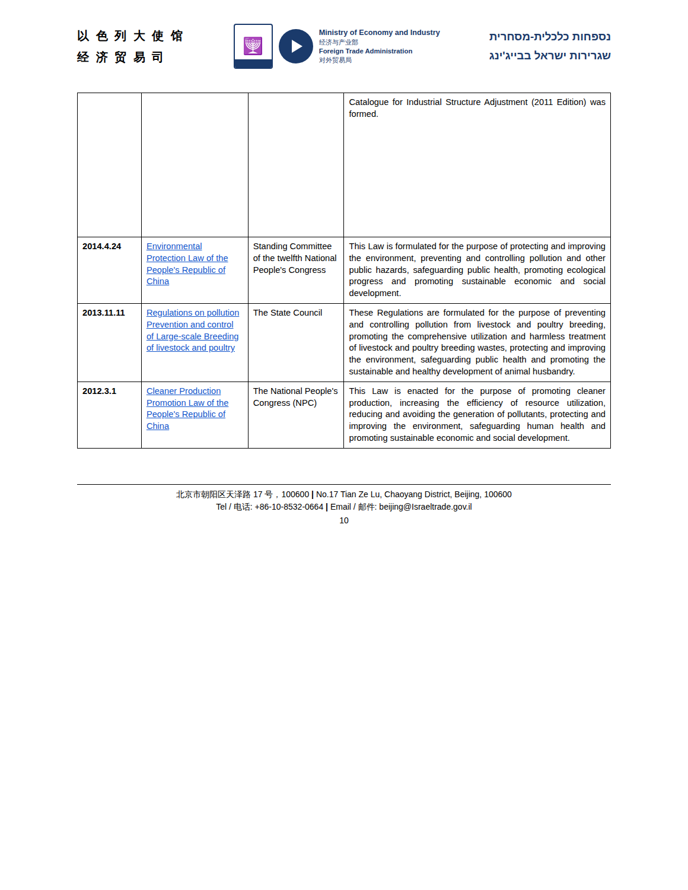以 色 列 大 使 馆
经 济 贸 易 司
🕎
Ministry of Economy and Industry
经济与产业部
Foreign Trade Administration
对外贸易局
נספחות כלכלית-מסחרית
שגרירות ישראל בבייג'ינג
| | | | Catalogue for Industrial Structure Adjustment (2011 Edition) was formed. |
| 2014.4.24 | Environmental Protection Law of the People's Republic of China | Standing Committee of the twelfth National People's Congress | This Law is formulated for the purpose of protecting and improving the environment, preventing and controlling pollution and other public hazards, safeguarding public health, promoting ecological progress and promoting sustainable economic and social development. |
| 2013.11.11 | Regulations on pollution Prevention and control of Large-scale Breeding of livestock and poultry | The State Council | These Regulations are formulated for the purpose of preventing and controlling pollution from livestock and poultry breeding, promoting the comprehensive utilization and harmless treatment of livestock and poultry breeding wastes, protecting and improving the environment, safeguarding public health and promoting the sustainable and healthy development of animal husbandry. |
| 2012.3.1 | Cleaner Production Promotion Law of the People's Republic of China | The National People's Congress (NPC) | This Law is enacted for the purpose of promoting cleaner production, increasing the efficiency of resource utilization, reducing and avoiding the generation of pollutants, protecting and improving the environment, safeguarding human health and promoting sustainable economic and social development. |
北京市朝阳区天泽路 17 号，100600 | No.17 Tian Ze Lu, Chaoyang District, Beijing, 100600
Tel / 电话: +86-10-8532-0664 | Email / 邮件: beijing@Israeltrade.gov.il
10